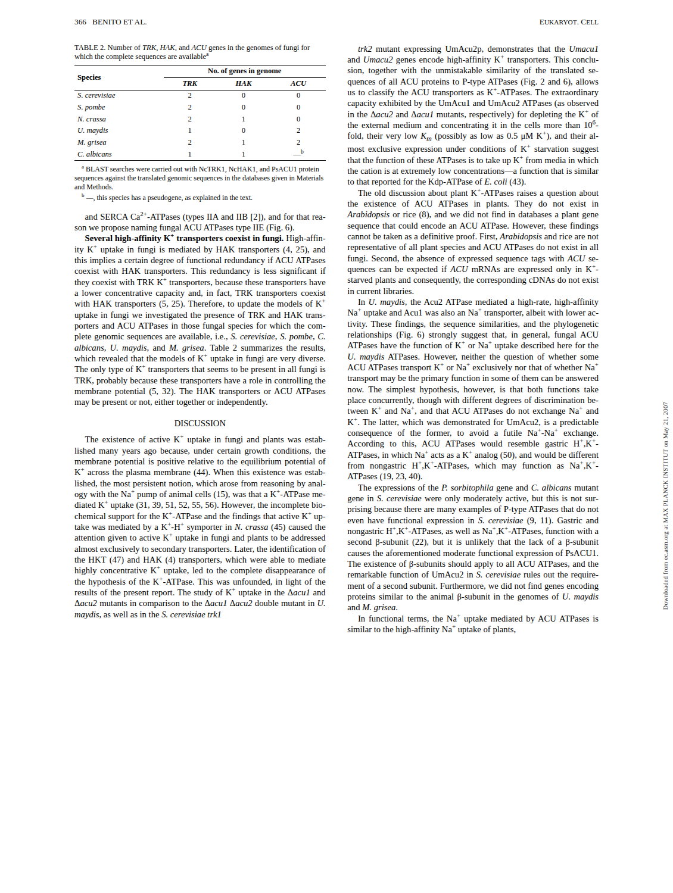366 BENITO ET AL. EUKARYOT. CELL
Downloaded from ec.asm.org at MAX PLANCK INSTITUT on May 21, 2007
TABLE 2. Number of TRK , HAK , and ACU genes in the genomes of fungi for which the complete sequences are available a
| Species | No. of genes in genome |
| --- | --- |
| TRK | HAK | ACU |
| S. cerevisiae | 2 | 0 | 0 |
| S. pombe | 2 | 0 | 0 |
| N. crassa | 2 | 1 | 0 |
| U. maydis | 1 | 0 | 2 |
| M. grisea | 2 | 1 | 2 |
| C. albicans | 1 | 1 | — b |
a BLAST searches were carried out with NcTRK1, NcHAK1, and PsACU1 protein sequences against the translated genomic sequences in the databases given in Materials and Methods.
b —, this species has a pseudogene, as explained in the text.
and SERCA Ca2+-ATPases (types IIA and IIB [2]), and for that reason we propose naming fungal ACU ATPases type IIE (Fig. 6).
Several high-affinity K+ transporters coexist in fungi. High-affinity K+ uptake in fungi is mediated by HAK transporters (4, 25), and this implies a certain degree of functional redundancy if ACU ATPases coexist with HAK transporters. This redundancy is less significant if they coexist with TRK K+ transporters, because these transporters have a lower concentrative capacity and, in fact, TRK transporters coexist with HAK transporters (5, 25). Therefore, to update the models of K+ uptake in fungi we investigated the presence of TRK and HAK transporters and ACU ATPases in those fungal species for which the complete genomic sequences are available, i.e., S. cerevisiae, S. pombe, C. albicans, U. maydis, and M. grisea. Table 2 summarizes the results, which revealed that the models of K+ uptake in fungi are very diverse. The only type of K+ transporters that seems to be present in all fungi is TRK, probably because these transporters have a role in controlling the membrane potential (5, 32). The HAK transporters or ACU ATPases may be present or not, either together or independently.
DISCUSSION
The existence of active K+ uptake in fungi and plants was established many years ago because, under certain growth conditions, the membrane potential is positive relative to the equilibrium potential of K+ across the plasma membrane (44). When this existence was established, the most persistent notion, which arose from reasoning by analogy with the Na+ pump of animal cells (15), was that a K+-ATPase mediated K+ uptake (31, 39, 51, 52, 55, 56). However, the incomplete biochemical support for the K+-ATPase and the findings that active K+ uptake was mediated by a K+-H+ symporter in N. crassa (45) caused the attention given to active K+ uptake in fungi and plants to be addressed almost exclusively to secondary transporters. Later, the identification of the HKT (47) and HAK (4) transporters, which were able to mediate highly concentrative K+ uptake, led to the complete disappearance of the hypothesis of the K+-ATPase. This was unfounded, in light of the results of the present report. The study of K+ uptake in the Δacu1 and Δacu2 mutants in comparison to the Δacu1 Δacu2 double mutant in U. maydis, as well as in the S. cerevisiae trk1
trk2 mutant expressing UmAcu2p, demonstrates that the Umacu1 and Umacu2 genes encode high-affinity K+ transporters. This conclusion, together with the unmistakable similarity of the translated sequences of all ACU proteins to P-type ATPases (Fig. 2 and 6), allows us to classify the ACU transporters as K+-ATPases. The extraordinary capacity exhibited by the UmAcu1 and UmAcu2 ATPases (as observed in the Δacu2 and Δacu1 mutants, respectively) for depleting the K+ of the external medium and concentrating it in the cells more than 106-fold, their very low Km (possibly as low as 0.5 μM K+), and their almost exclusive expression under conditions of K+ starvation suggest that the function of these ATPases is to take up K+ from media in which the cation is at extremely low concentrations—a function that is similar to that reported for the Kdp-ATPase of E. coli (43).
The old discussion about plant K+-ATPases raises a question about the existence of ACU ATPases in plants. They do not exist in Arabidopsis or rice (8), and we did not find in databases a plant gene sequence that could encode an ACU ATPase. However, these findings cannot be taken as a definitive proof. First, Arabidopsis and rice are not representative of all plant species and ACU ATPases do not exist in all fungi. Second, the absence of expressed sequence tags with ACU sequences can be expected if ACU mRNAs are expressed only in K+-starved plants and consequently, the corresponding cDNAs do not exist in current libraries.
In U. maydis, the Acu2 ATPase mediated a high-rate, high-affinity Na+ uptake and Acu1 was also an Na+ transporter, albeit with lower activity. These findings, the sequence similarities, and the phylogenetic relationships (Fig. 6) strongly suggest that, in general, fungal ACU ATPases have the function of K+ or Na+ uptake described here for the U. maydis ATPases. However, neither the question of whether some ACU ATPases transport K+ or Na+ exclusively nor that of whether Na+ transport may be the primary function in some of them can be answered now. The simplest hypothesis, however, is that both functions take place concurrently, though with different degrees of discrimination between K+ and Na+, and that ACU ATPases do not exchange Na+ and K+. The latter, which was demonstrated for UmAcu2, is a predictable consequence of the former, to avoid a futile Na+-Na+ exchange. According to this, ACU ATPases would resemble gastric H+,K+-ATPases, in which Na+ acts as a K+ analog (50), and would be different from nongastric H+,K+-ATPases, which may function as Na+,K+-ATPases (19, 23, 40).
The expressions of the P. sorbitophila gene and C. albicans mutant gene in S. cerevisiae were only moderately active, but this is not surprising because there are many examples of P-type ATPases that do not even have functional expression in S. cerevisiae (9, 11). Gastric and nongastric H+,K+-ATPases, as well as Na+,K+-ATPases, function with a second β-subunit (22), but it is unlikely that the lack of a β-subunit causes the aforementioned moderate functional expression of PsACU1. The existence of β-subunits should apply to all ACU ATPases, and the remarkable function of UmAcu2 in S. cerevisiae rules out the requirement of a second subunit. Furthermore, we did not find genes encoding proteins similar to the animal β-subunit in the genomes of U. maydis and M. grisea.
In functional terms, the Na+ uptake mediated by ACU ATPases is similar to the high-affinity Na+ uptake of plants,